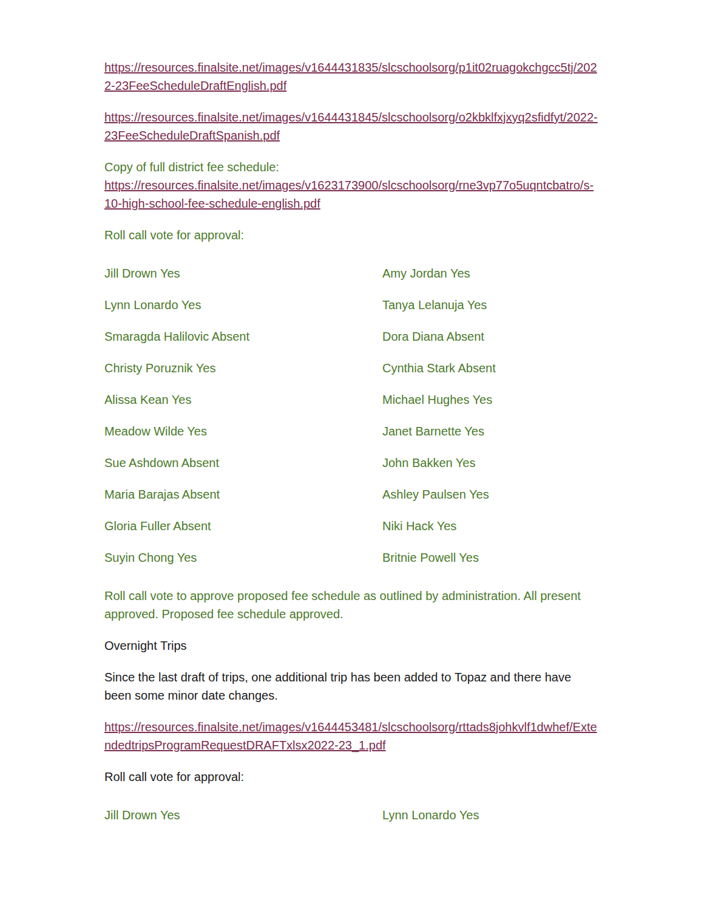https://resources.finalsite.net/images/v1644431835/slcschoolsorg/p1it02ruagokchgcc5tj/2022-23FeeScheduleDraftEnglish.pdf
https://resources.finalsite.net/images/v1644431845/slcschoolsorg/o2kbklfxjxyq2sfidfyt/2022-23FeeScheduleDraftSpanish.pdf
Copy of full district fee schedule:
https://resources.finalsite.net/images/v1623173900/slcschoolsorg/rne3vp77o5uqntcbatro/s-10-high-school-fee-schedule-english.pdf
Roll call vote for approval:
| Jill Drown Yes | Amy Jordan Yes |
| Lynn Lonardo Yes | Tanya Lelanuja Yes |
| Smaragda Halilovic Absent | Dora Diana Absent |
| Christy Poruznik Yes | Cynthia Stark Absent |
| Alissa Kean Yes | Michael Hughes Yes |
| Meadow Wilde Yes | Janet Barnette Yes |
| Sue Ashdown Absent | John Bakken Yes |
| Maria Barajas Absent | Ashley Paulsen Yes |
| Gloria Fuller Absent | Niki Hack Yes |
| Suyin Chong Yes | Britnie Powell Yes |
Roll call vote to approve proposed fee schedule as outlined by administration. All present approved. Proposed fee schedule approved.
Overnight Trips
Since the last draft of trips, one additional trip has been added to Topaz and there have been some minor date changes.
https://resources.finalsite.net/images/v1644453481/slcschoolsorg/rttads8johkvlf1dwhef/ExtendedtripsProgramRequestDRAFTxlsx2022-23_1.pdf
Roll call vote for approval:
| Jill Drown Yes | Lynn Lonardo Yes |